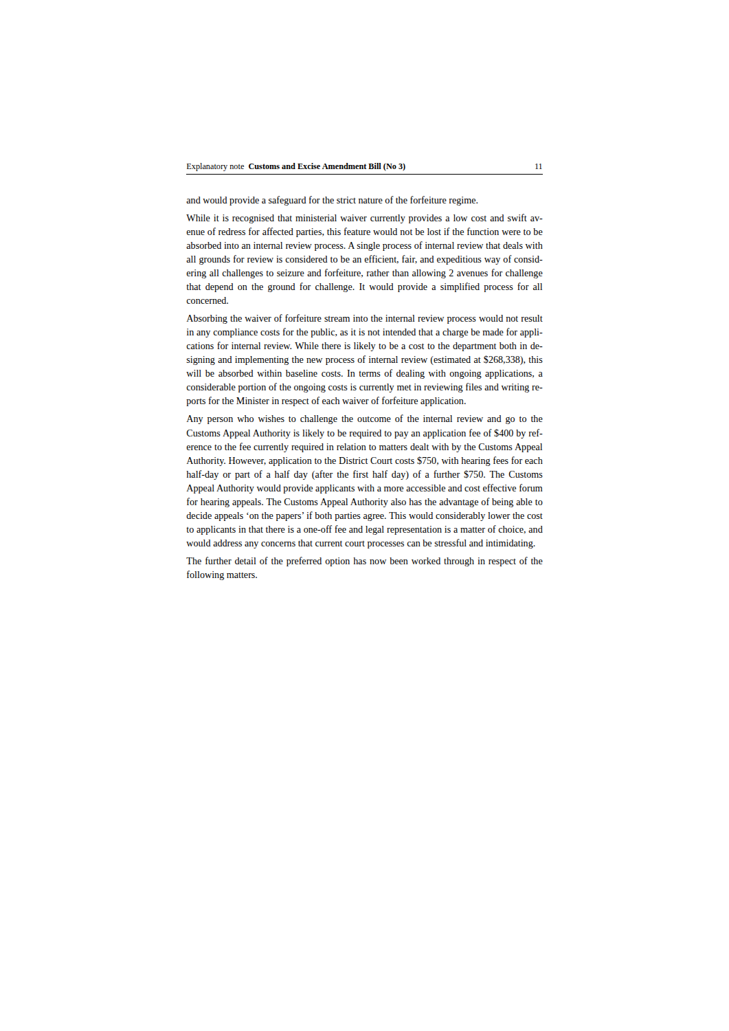Explanatory note Customs and Excise Amendment Bill (No 3) 11
and would provide a safeguard for the strict nature of the forfeiture regime.
While it is recognised that ministerial waiver currently provides a low cost and swift avenue of redress for affected parties, this feature would not be lost if the function were to be absorbed into an internal review process. A single process of internal review that deals with all grounds for review is considered to be an efficient, fair, and expeditious way of considering all challenges to seizure and forfeiture, rather than allowing 2 avenues for challenge that depend on the ground for challenge. It would provide a simplified process for all concerned.
Absorbing the waiver of forfeiture stream into the internal review process would not result in any compliance costs for the public, as it is not intended that a charge be made for applications for internal review. While there is likely to be a cost to the department both in designing and implementing the new process of internal review (estimated at $268,338), this will be absorbed within baseline costs. In terms of dealing with ongoing applications, a considerable portion of the ongoing costs is currently met in reviewing files and writing reports for the Minister in respect of each waiver of forfeiture application.
Any person who wishes to challenge the outcome of the internal review and go to the Customs Appeal Authority is likely to be required to pay an application fee of $400 by reference to the fee currently required in relation to matters dealt with by the Customs Appeal Authority. However, application to the District Court costs $750, with hearing fees for each half-day or part of a half day (after the first half day) of a further $750. The Customs Appeal Authority would provide applicants with a more accessible and cost effective forum for hearing appeals. The Customs Appeal Authority also has the advantage of being able to decide appeals ‘on the papers’ if both parties agree. This would considerably lower the cost to applicants in that there is a one-off fee and legal representation is a matter of choice, and would address any concerns that current court processes can be stressful and intimidating.
The further detail of the preferred option has now been worked through in respect of the following matters.